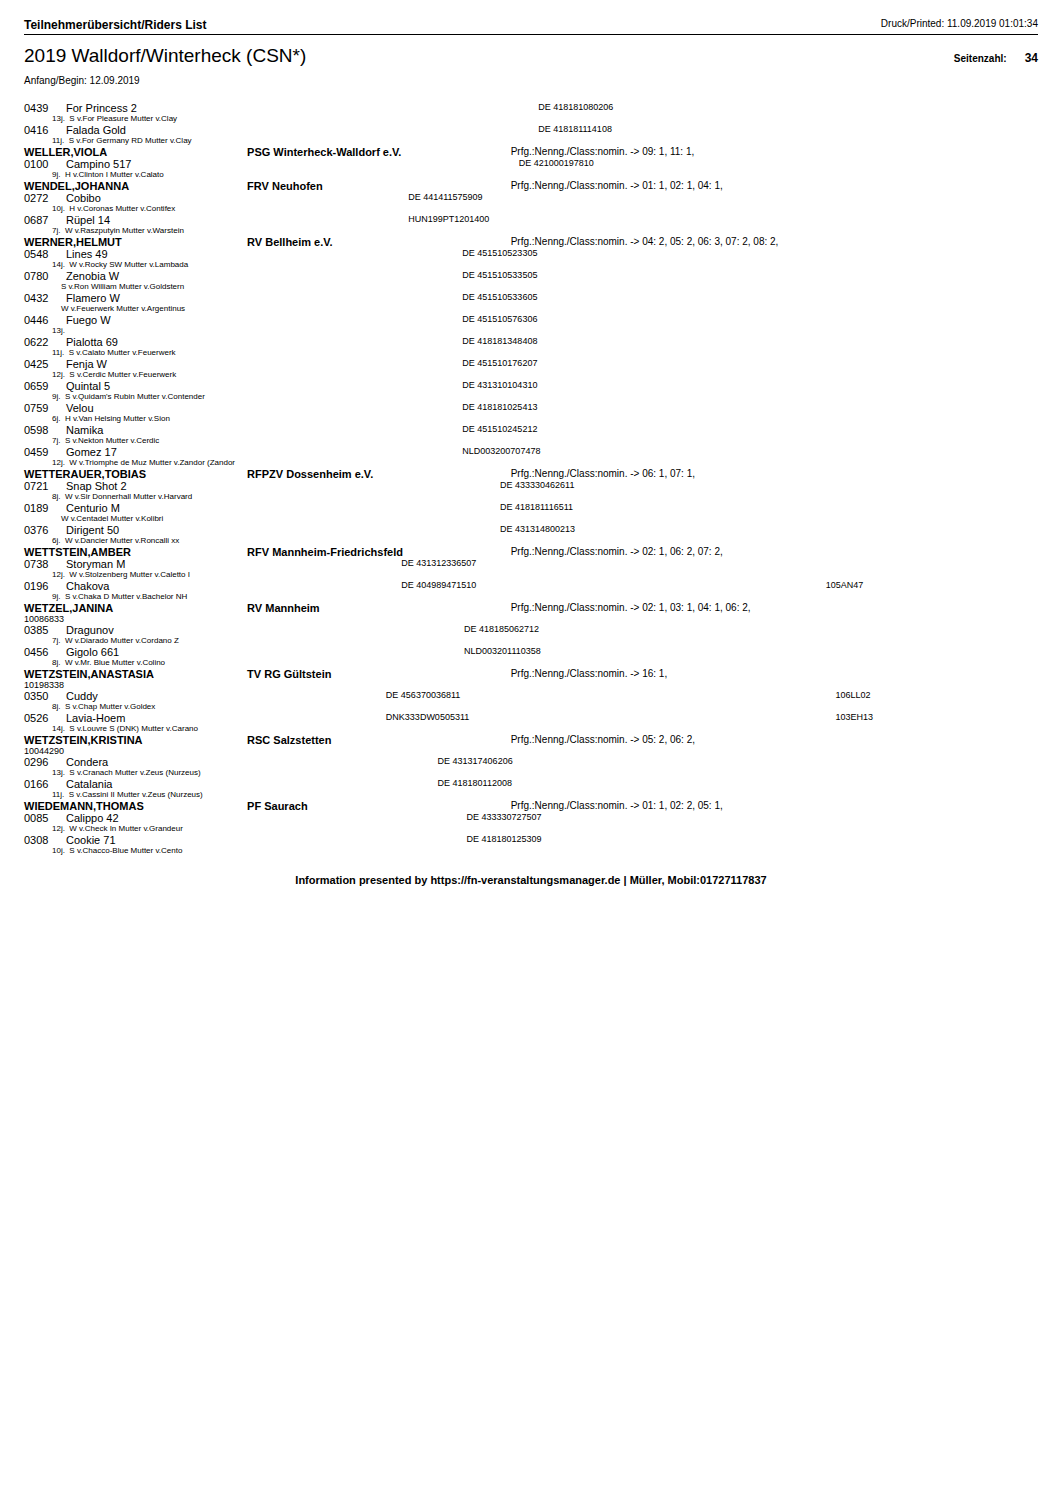Teilnehmerübersicht/Riders List
Druck/Printed: 11.09.2019 01:01:34
2019 Walldorf/Winterheck (CSN*)
Seitenzahl:34
Anfang/Begin: 12.09.2019
| 0439 | For Princess 2 | DE 418181080206 | |
| 13j. S v.For Pleasure Mutter v.Clay |
| 0416 | Falada Gold | DE 418181114108 | |
| 11j. S v.For Germany RD Mutter v.Clay |
| WELLER,VIOLA | PSG Winterheck-Walldorf e.V. | Prfg.:Nenng./Class:nomin. -> 09: 1, 11: 1, |
| 0100 | Campino 517 | DE 421000197810 | |
| 9j. H v.Clinton I Mutter v.Calato |
| WENDEL,JOHANNA | FRV Neuhofen | Prfg.:Nenng./Class:nomin. -> 01: 1, 02: 1, 04: 1, |
| 0272 | Cobibo | DE 441411575909 | |
| 10j. H v.Coronas Mutter v.Contifex |
| 0687 | Rüpel 14 | HUN199PT1201400 | |
| 7j. W v.Raszputyin Mutter v.Warstein |
| WERNER,HELMUT | RV Bellheim e.V. | Prfg.:Nenng./Class:nomin. -> 04: 2, 05: 2, 06: 3, 07: 2, 08: 2, |
| 0548 | Lines 49 | DE 451510523305 | |
| 14j. W v.Rocky SW Mutter v.Lambada |
| 0780 | Zenobia W | DE 451510533505 | |
| S v.Ron William Mutter v.Goldstern |
| 0432 | Flamero W | DE 451510533605 | |
| W v.Feuerwerk Mutter v.Argentinus |
| 0446 | Fuego W | DE 451510576306 | |
| 13j. |
| 0622 | Pialotta 69 | DE 418181348408 | |
| 11j. S v.Calato Mutter v.Feuerwerk |
| 0425 | Fenja W | DE 451510176207 | |
| 12j. S v.Cerdic Mutter v.Feuerwerk |
| 0659 | Quintal 5 | DE 431310104310 | |
| 9j. S v.Quidam's Rubin Mutter v.Contender |
| 0759 | Velou | DE 418181025413 | |
| 6j. H v.Van Helsing Mutter v.Sion |
| 0598 | Namika | DE 451510245212 | |
| 7j. S v.Nekton Mutter v.Cerdic |
| 0459 | Gomez 17 | NLD003200707478 | |
| 12j. W v.Triomphe de Muz Mutter v.Zandor (Zandor |
| WETTERAUER,TOBIAS | RFPZV Dossenheim e.V. | Prfg.:Nenng./Class:nomin. -> 06: 1, 07: 1, |
| 0721 | Snap Shot 2 | DE 433330462611 | |
| 8j. W v.Sir Donnerhall Mutter v.Harvard |
| 0189 | Centurio M | DE 418181116511 | |
| W v.Centadel Mutter v.Kolibri |
| 0376 | Dirigent 50 | DE 431314800213 | |
| 6j. W v.Dancier Mutter v.Roncalli xx |
| WETTSTEIN,AMBER | RFV Mannheim-Friedrichsfeld | Prfg.:Nenng./Class:nomin. -> 02: 1, 06: 2, 07: 2, |
| 0738 | Storyman M | DE 431312336507 | |
| 12j. W v.Stolzenberg Mutter v.Caletto I |
| 0196 | Chakova | DE 404989471510 | 105AN47 |
| 9j. S v.Chaka D Mutter v.Bachelor NH |
| WETZEL,JANINA 10086833 | RV Mannheim | Prfg.:Nenng./Class:nomin. -> 02: 1, 03: 1, 04: 1, 06: 2, |
| 0385 | Dragunov | DE 418185062712 | |
| 7j. W v.Diarado Mutter v.Cordano Z |
| 0456 | Gigolo 661 | NLD003201110358 | |
| 8j. W v.Mr. Blue Mutter v.Colino |
| WETZSTEIN,ANASTASIA 10198338 | TV RG Gültstein | Prfg.:Nenng./Class:nomin. -> 16: 1, |
| 0350 | Cuddy | DE 456370036811 | 106LL02 |
| 8j. S v.Chap Mutter v.Goldex |
| 0526 | Lavia-Hoem | DNK333DW0505311 | 103EH13 |
| 14j. S v.Louvre S (DNK) Mutter v.Carano |
| WETZSTEIN,KRISTINA 10044290 | RSC Salzstetten | Prfg.:Nenng./Class:nomin. -> 05: 2, 06: 2, |
| 0296 | Condera | DE 431317406206 | |
| 13j. S v.Cranach Mutter v.Zeus (Nurzeus) |
| 0166 | Catalania | DE 418180112008 | |
| 11j. S v.Cassini II Mutter v.Zeus (Nurzeus) |
| WIEDEMANN,THOMAS | PF Saurach | Prfg.:Nenng./Class:nomin. -> 01: 1, 02: 2, 05: 1, |
| 0085 | Calippo 42 | DE 433330727507 | |
| 12j. W v.Check In Mutter v.Grandeur |
| 0308 | Cookie 71 | DE 418180125309 | |
| 10j. S v.Chacco-Blue Mutter v.Cento |
Information presented by https://fn-veranstaltungsmanager.de | Müller, Mobil:01727117837